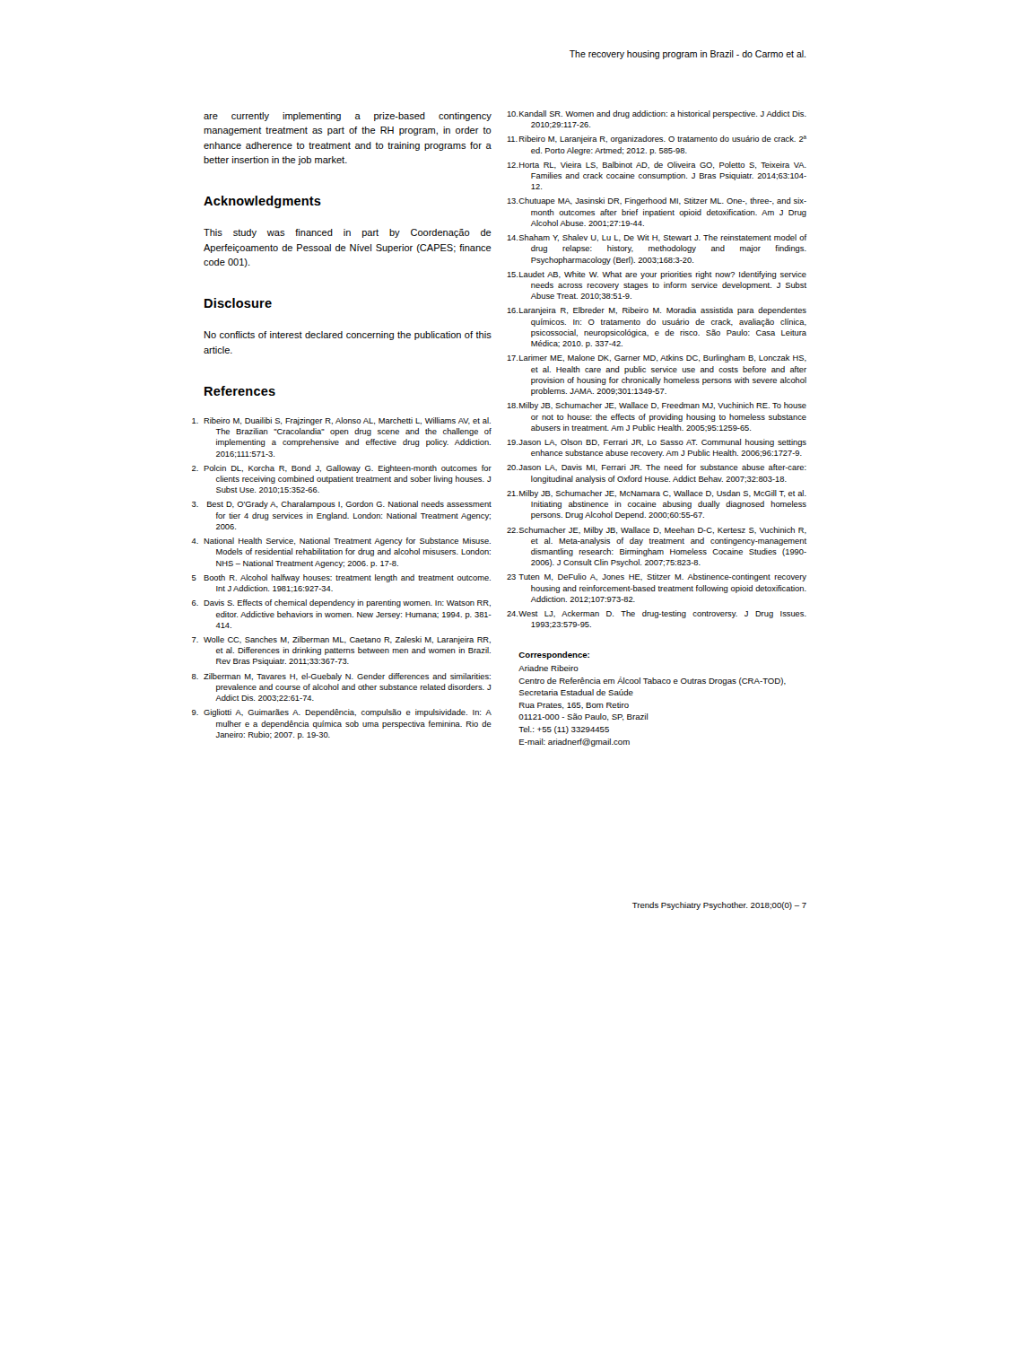The recovery housing program in Brazil - do Carmo et al.
are currently implementing a prize-based contingency management treatment as part of the RH program, in order to enhance adherence to treatment and to training programs for a better insertion in the job market.
Acknowledgments
This study was financed in part by Coordenação de Aperfeiçoamento de Pessoal de Nível Superior (CAPES; finance code 001).
Disclosure
No conflicts of interest declared concerning the publication of this article.
References
1. Ribeiro M, Duailibi S, Frajzinger R, Alonso AL, Marchetti L, Williams AV, et al. The Brazilian "Cracolandia" open drug scene and the challenge of implementing a comprehensive and effective drug policy. Addiction. 2016;111:571-3.
2. Polcin DL, Korcha R, Bond J, Galloway G. Eighteen-month outcomes for clients receiving combined outpatient treatment and sober living houses. J Subst Use. 2010;15:352-66.
3. Best D, O'Grady A, Charalampous I, Gordon G. National needs assessment for tier 4 drug services in England. London: National Treatment Agency; 2006.
4. National Health Service, National Treatment Agency for Substance Misuse. Models of residential rehabilitation for drug and alcohol misusers. London: NHS – National Treatment Agency; 2006. p. 17-8.
5 Booth R. Alcohol halfway houses: treatment length and treatment outcome. Int J Addiction. 1981;16:927-34.
6. Davis S. Effects of chemical dependency in parenting women. In: Watson RR, editor. Addictive behaviors in women. New Jersey: Humana; 1994. p. 381-414.
7. Wolle CC, Sanches M, Zilberman ML, Caetano R, Zaleski M, Laranjeira RR, et al. Differences in drinking patterns between men and women in Brazil. Rev Bras Psiquiatr. 2011;33:367-73.
8. Zilberman M, Tavares H, el-Guebaly N. Gender differences and similarities: prevalence and course of alcohol and other substance related disorders. J Addict Dis. 2003;22:61-74.
9. Gigliotti A, Guimarães A. Dependência, compulsão e impulsividade. In: A mulher e a dependência química sob uma perspectiva feminina. Rio de Janeiro: Rubio; 2007. p. 19-30.
10. Kandall SR. Women and drug addiction: a historical perspective. J Addict Dis. 2010;29:117-26.
11. Ribeiro M, Laranjeira R, organizadores. O tratamento do usuário de crack. 2ª ed. Porto Alegre: Artmed; 2012. p. 585-98.
12. Horta RL, Vieira LS, Balbinot AD, de Oliveira GO, Poletto S, Teixeira VA. Families and crack cocaine consumption. J Bras Psiquiatr. 2014;63:104-12.
13. Chutuape MA, Jasinski DR, Fingerhood MI, Stitzer ML. One-, three-, and six-month outcomes after brief inpatient opioid detoxification. Am J Drug Alcohol Abuse. 2001;27:19-44.
14. Shaham Y, Shalev U, Lu L, De Wit H, Stewart J. The reinstatement model of drug relapse: history, methodology and major findings. Psychopharmacology (Berl). 2003;168:3-20.
15. Laudet AB, White W. What are your priorities right now? Identifying service needs across recovery stages to inform service development. J Subst Abuse Treat. 2010;38:51-9.
16. Laranjeira R, Elbreder M, Ribeiro M. Moradia assistida para dependentes químicos. In: O tratamento do usuário de crack, avaliação clínica, psicossocial, neuropsicológica, e de risco. São Paulo: Casa Leitura Médica; 2010. p. 337-42.
17. Larimer ME, Malone DK, Garner MD, Atkins DC, Burlingham B, Lonczak HS, et al. Health care and public service use and costs before and after provision of housing for chronically homeless persons with severe alcohol problems. JAMA. 2009;301:1349-57.
18. Milby JB, Schumacher JE, Wallace D, Freedman MJ, Vuchinich RE. To house or not to house: the effects of providing housing to homeless substance abusers in treatment. Am J Public Health. 2005;95:1259-65.
19. Jason LA, Olson BD, Ferrari JR, Lo Sasso AT. Communal housing settings enhance substance abuse recovery. Am J Public Health. 2006;96:1727-9.
20. Jason LA, Davis MI, Ferrari JR. The need for substance abuse after-care: longitudinal analysis of Oxford House. Addict Behav. 2007;32:803-18.
21. Milby JB, Schumacher JE, McNamara C, Wallace D, Usdan S, McGill T, et al. Initiating abstinence in cocaine abusing dually diagnosed homeless persons. Drug Alcohol Depend. 2000;60:55-67.
22. Schumacher JE, Milby JB, Wallace D, Meehan D-C, Kertesz S, Vuchinich R, et al. Meta-analysis of day treatment and contingency-management dismantling research: Birmingham Homeless Cocaine Studies (1990-2006). J Consult Clin Psychol. 2007;75:823-8.
23 Tuten M, DeFulio A, Jones HE, Stitzer M. Abstinence-contingent recovery housing and reinforcement-based treatment following opioid detoxification. Addiction. 2012;107:973-82.
24. West LJ, Ackerman D. The drug-testing controversy. J Drug Issues. 1993;23:579-95.
Correspondence: Ariadne Ribeiro
Centro de Referência em Álcool Tabaco e Outras Drogas (CRA-TOD), Secretaria Estadual de Saúde
Rua Prates, 165, Bom Retiro
01121-000 - São Paulo, SP, Brazil
Tel.: +55 (11) 33294455
E-mail: ariadnerf@gmail.com
Trends Psychiatry Psychother. 2018;00(0) – 7